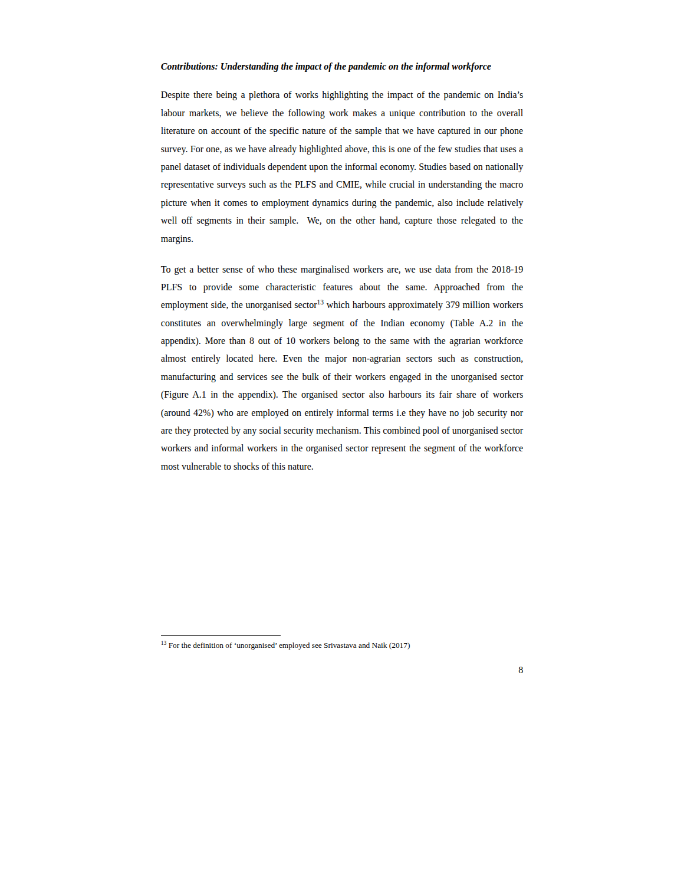Contributions: Understanding the impact of the pandemic on the informal workforce
Despite there being a plethora of works highlighting the impact of the pandemic on India’s labour markets, we believe the following work makes a unique contribution to the overall literature on account of the specific nature of the sample that we have captured in our phone survey. For one, as we have already highlighted above, this is one of the few studies that uses a panel dataset of individuals dependent upon the informal economy. Studies based on nationally representative surveys such as the PLFS and CMIE, while crucial in understanding the macro picture when it comes to employment dynamics during the pandemic, also include relatively well off segments in their sample. We, on the other hand, capture those relegated to the margins.
To get a better sense of who these marginalised workers are, we use data from the 2018-19 PLFS to provide some characteristic features about the same. Approached from the employment side, the unorganised sector13 which harbours approximately 379 million workers constitutes an overwhelmingly large segment of the Indian economy (Table A.2 in the appendix). More than 8 out of 10 workers belong to the same with the agrarian workforce almost entirely located here. Even the major non-agrarian sectors such as construction, manufacturing and services see the bulk of their workers engaged in the unorganised sector (Figure A.1 in the appendix). The organised sector also harbours its fair share of workers (around 42%) who are employed on entirely informal terms i.e they have no job security nor are they protected by any social security mechanism. This combined pool of unorganised sector workers and informal workers in the organised sector represent the segment of the workforce most vulnerable to shocks of this nature.
13 For the definition of ‘unorganised’ employed see Srivastava and Naik (2017)
8